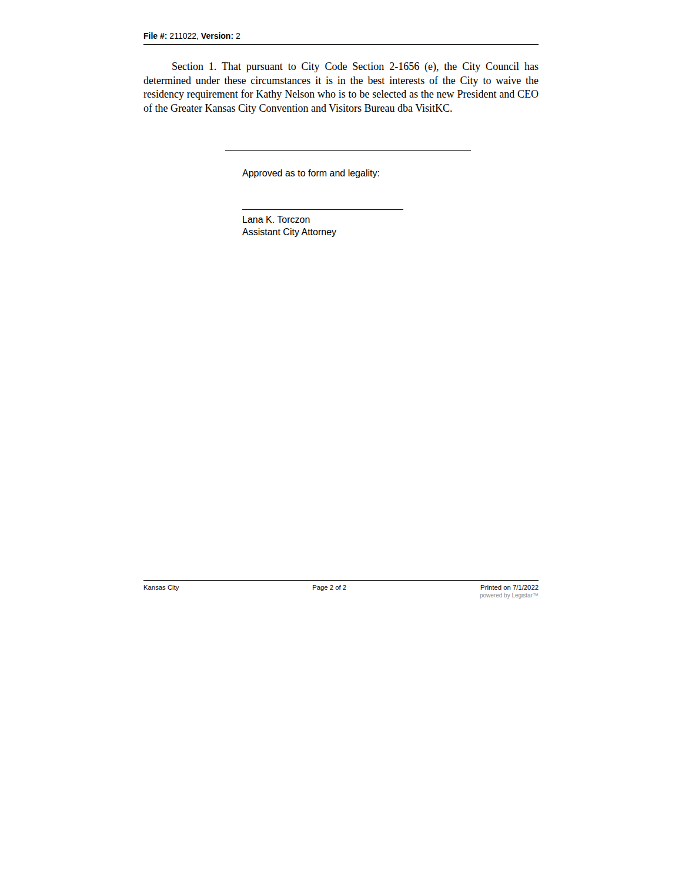File #: 211022, Version: 2
Section 1. That pursuant to City Code Section 2-1656 (e), the City Council has determined under these circumstances it is in the best interests of the City to waive the residency requirement for Kathy Nelson who is to be selected as the new President and CEO of the Greater Kansas City Convention and Visitors Bureau dba VisitKC.
Approved as to form and legality:
Lana K. Torczon
Assistant City Attorney
Kansas City
Page 2 of 2
Printed on 7/1/2022 powered by Legistar™